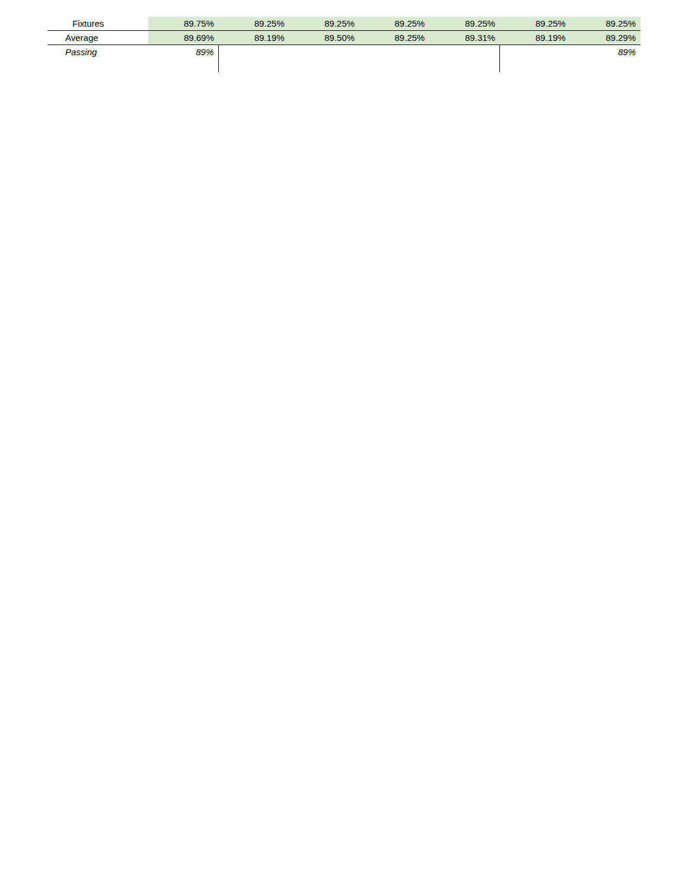| Fixtures | 89.75% | 89.25% | 89.25% | 89.25% | 89.25% | 89.25% | 89.25% |
| Average | 89.69% | 89.19% | 89.50% | 89.25% | 89.31% | 89.19% | 89.29% |
| Passing | 89% | | | | | | 89% |